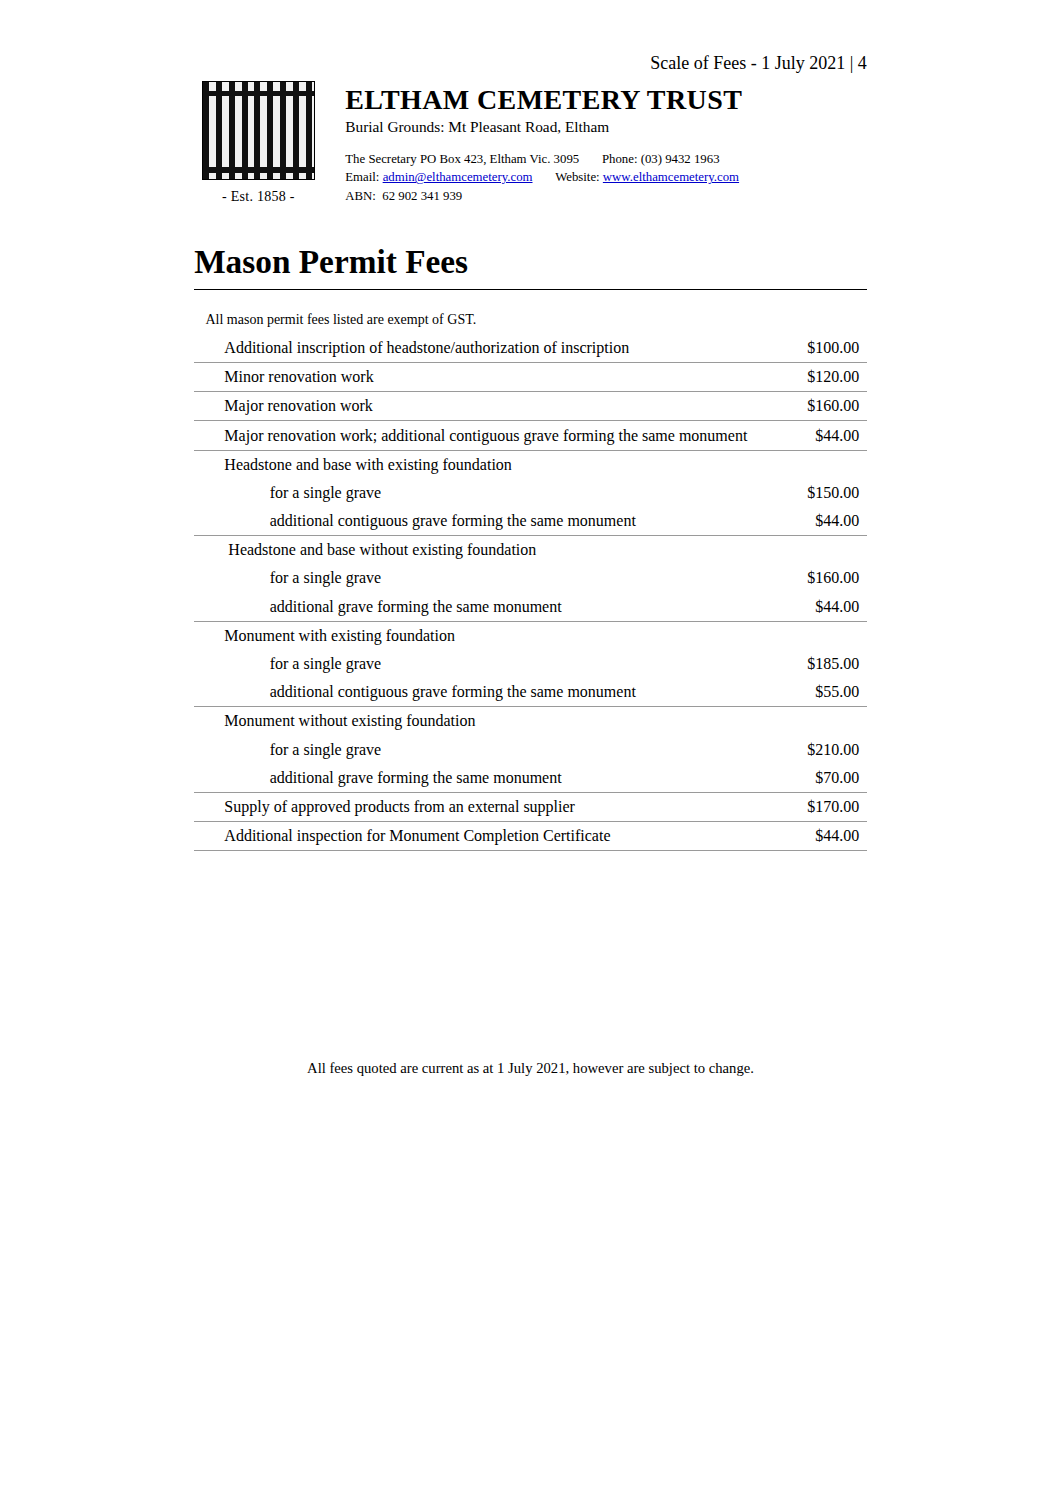Scale of Fees - 1 July 2021 | 4
- Est. 1858 -
ELTHAM CEMETERY TRUST
Burial Grounds: Mt Pleasant Road, Eltham
The Secretary PO Box 423, Eltham Vic. 3095 Phone: (03) 9432 1963
Email: admin@elthamcemetery.com Website: www.elthamcemetery.com
ABN: 62 902 341 939
Mason Permit Fees
All mason permit fees listed are exempt of GST.
| Additional inscription of headstone/authorization of inscription | $100.00 |
| Minor renovation work | $120.00 |
| Major renovation work | $160.00 |
| Major renovation work; additional contiguous grave forming the same monument | $44.00 |
| Headstone and base with existing foundation | |
| for a single grave | $150.00 |
| additional contiguous grave forming the same monument | $44.00 |
| Headstone and base without existing foundation | |
| for a single grave | $160.00 |
| additional grave forming the same monument | $44.00 |
| Monument with existing foundation | |
| for a single grave | $185.00 |
| additional contiguous grave forming the same monument | $55.00 |
| Monument without existing foundation | |
| for a single grave | $210.00 |
| additional grave forming the same monument | $70.00 |
| Supply of approved products from an external supplier | $170.00 |
| Additional inspection for Monument Completion Certificate | $44.00 |
All fees quoted are current as at 1 July 2021, however are subject to change.